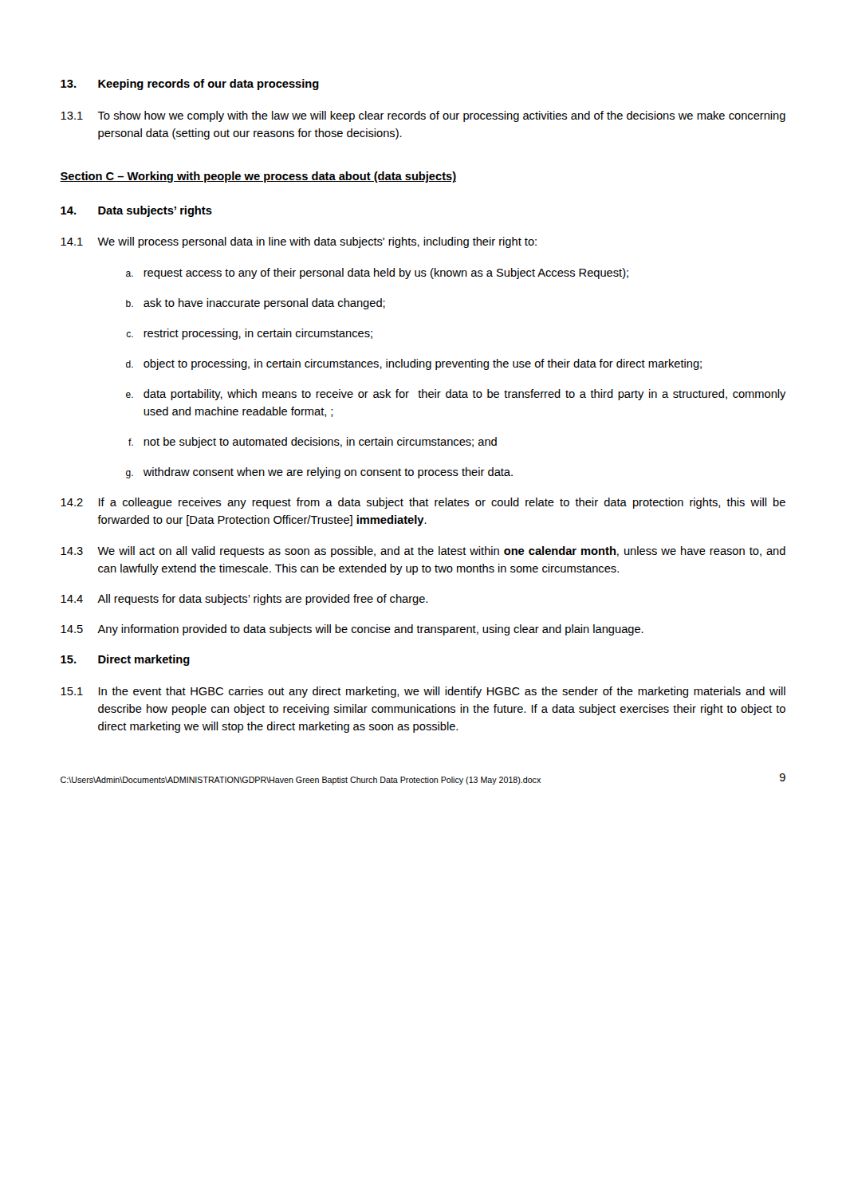13. Keeping records of our data processing
13.1 To show how we comply with the law we will keep clear records of our processing activities and of the decisions we make concerning personal data (setting out our reasons for those decisions).
Section C – Working with people we process data about (data subjects)
14. Data subjects’ rights
14.1 We will process personal data in line with data subjects' rights, including their right to:
request access to any of their personal data held by us (known as a Subject Access Request);
ask to have inaccurate personal data changed;
restrict processing, in certain circumstances;
object to processing, in certain circumstances, including preventing the use of their data for direct marketing;
data portability, which means to receive or ask for their data to be transferred to a third party in a structured, commonly used and machine readable format, ;
not be subject to automated decisions, in certain circumstances; and
withdraw consent when we are relying on consent to process their data.
14.2 If a colleague receives any request from a data subject that relates or could relate to their data protection rights, this will be forwarded to our [Data Protection Officer/Trustee] immediately.
14.3 We will act on all valid requests as soon as possible, and at the latest within one calendar month, unless we have reason to, and can lawfully extend the timescale. This can be extended by up to two months in some circumstances.
14.4 All requests for data subjects’ rights are provided free of charge.
14.5 Any information provided to data subjects will be concise and transparent, using clear and plain language.
15. Direct marketing
15.1 In the event that HGBC carries out any direct marketing, we will identify HGBC as the sender of the marketing materials and will describe how people can object to receiving similar communications in the future. If a data subject exercises their right to object to direct marketing we will stop the direct marketing as soon as possible.
C:\Users\Admin\Documents\ADMINISTRATION\GDPR\Haven Green Baptist Church Data Protection Policy (13 May 2018).docx 9